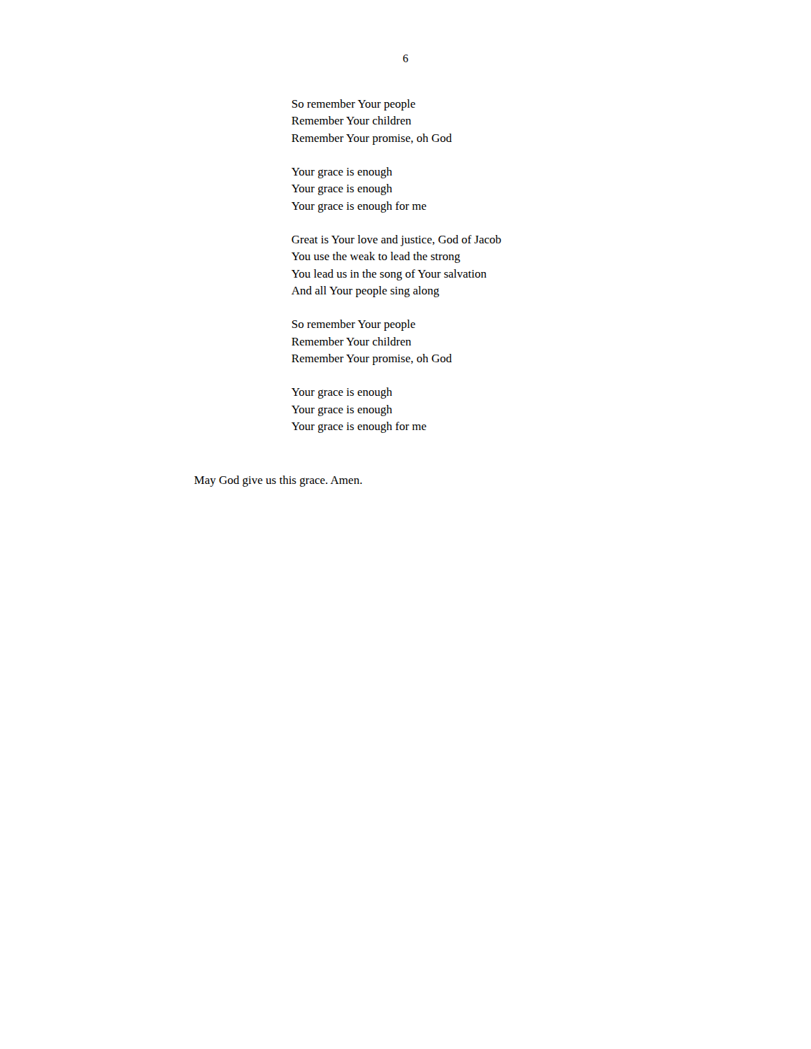6
So remember Your people
Remember Your children
Remember Your promise, oh God
Your grace is enough
Your grace is enough
Your grace is enough for me
Great is Your love and justice, God of Jacob
You use the weak to lead the strong
You lead us in the song of Your salvation
And all Your people sing along
So remember Your people
Remember Your children
Remember Your promise, oh God
Your grace is enough
Your grace is enough
Your grace is enough for me
May God give us this grace. Amen.